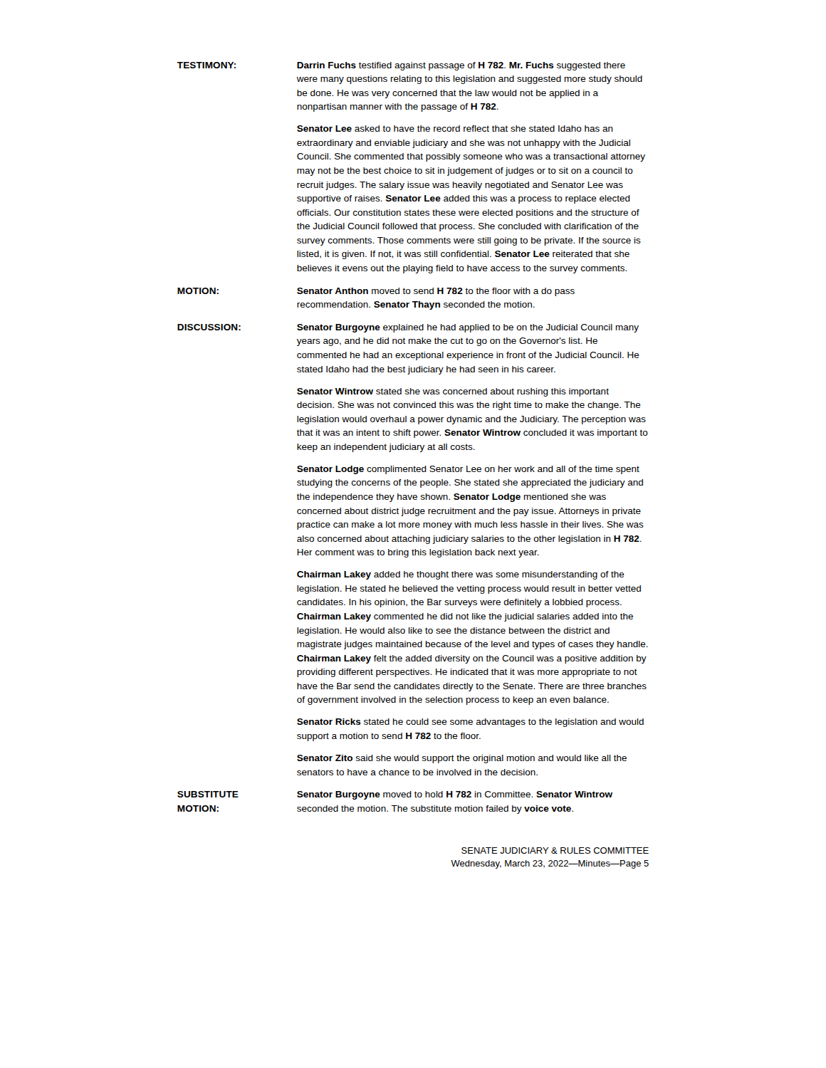| Testimony: | Darrin Fuchs testified against passage of H 782 . Mr. Fuchs suggested there were many questions relating to this legislation and suggested more study should be done. He was very concerned that the law would not be applied in a nonpartisan manner with the passage of H 782 . Senator Lee asked to have the record reflect that she stated Idaho has an extraordinary and enviable judiciary and she was not unhappy with the Judicial Council. She commented that possibly someone who was a transactional attorney may not be the best choice to sit in judgement of judges or to sit on a council to recruit judges. The salary issue was heavily negotiated and Senator Lee was supportive of raises. Senator Lee added this was a process to replace elected officials. Our constitution states these were elected positions and the structure of the Judicial Council followed that process. She concluded with clarification of the survey comments. Those comments were still going to be private. If the source is listed, it is given. If not, it was still confidential. Senator Lee reiterated that she believes it evens out the playing field to have access to the survey comments. |
| Motion: | Senator Anthon moved to send H 782 to the floor with a do pass recommendation. Senator Thayn seconded the motion. |
| Discussion: | Senator Burgoyne explained he had applied to be on the Judicial Council many years ago, and he did not make the cut to go on the Governor's list. He commented he had an exceptional experience in front of the Judicial Council. He stated Idaho had the best judiciary he had seen in his career. Senator Wintrow stated she was concerned about rushing this important decision. She was not convinced this was the right time to make the change. The legislation would overhaul a power dynamic and the Judiciary. The perception was that it was an intent to shift power. Senator Wintrow concluded it was important to keep an independent judiciary at all costs. Senator Lodge complimented Senator Lee on her work and all of the time spent studying the concerns of the people. She stated she appreciated the judiciary and the independence they have shown. Senator Lodge mentioned she was concerned about district judge recruitment and the pay issue. Attorneys in private practice can make a lot more money with much less hassle in their lives. She was also concerned about attaching judiciary salaries to the other legislation in H 782 . Her comment was to bring this legislation back next year. Chairman Lakey added he thought there was some misunderstanding of the legislation. He stated he believed the vetting process would result in better vetted candidates. In his opinion, the Bar surveys were definitely a lobbied process. Chairman Lakey commented he did not like the judicial salaries added into the legislation. He would also like to see the distance between the district and magistrate judges maintained because of the level and types of cases they handle. Chairman Lakey felt the added diversity on the Council was a positive addition by providing different perspectives. He indicated that it was more appropriate to not have the Bar send the candidates directly to the Senate. There are three branches of government involved in the selection process to keep an even balance. Senator Ricks stated he could see some advantages to the legislation and would support a motion to send H 782 to the floor. Senator Zito said she would support the original motion and would like all the senators to have a chance to be involved in the decision. |
| Substitute Motion: | Senator Burgoyne moved to hold H 782 in Committee. Senator Wintrow seconded the motion. The substitute motion failed by voice vote . |
SENATE JUDICIARY & RULES COMMITTEE
Wednesday, March 23, 2022—Minutes—Page 5